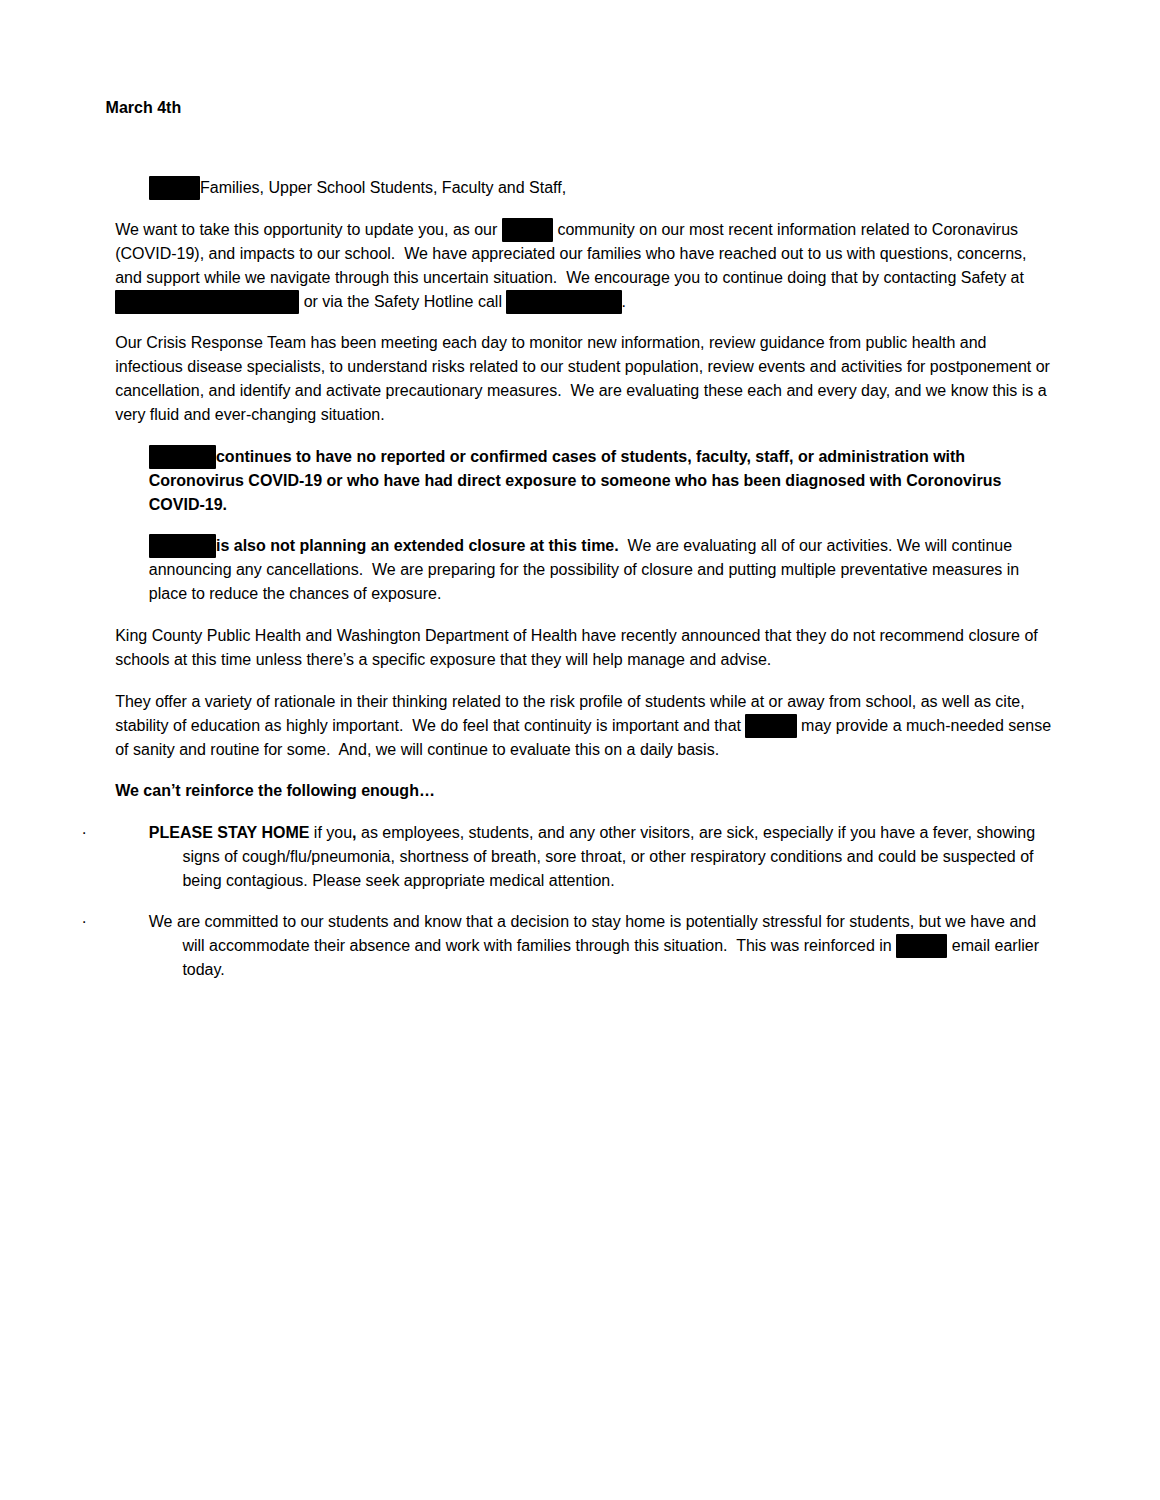March 4th
Families, Upper School Students, Faculty and Staff,
We want to take this opportunity to update you, as our community on our most recent information related to Coronavirus (COVID-19), and impacts to our school. We have appreciated our families who have reached out to us with questions, concerns, and support while we navigate through this uncertain situation. We encourage you to continue doing that by contacting Safety at or via the Safety Hotline call .
Our Crisis Response Team has been meeting each day to monitor new information, review guidance from public health and infectious disease specialists, to understand risks related to our student population, review events and activities for postponement or cancellation, and identify and activate precautionary measures. We are evaluating these each and every day, and we know this is a very fluid and ever-changing situation.
continues to have no reported or confirmed cases of students, faculty, staff, or administration with Coronovirus COVID-19 or who have had direct exposure to someone who has been diagnosed with Coronovirus COVID-19.
is also not planning an extended closure at this time. We are evaluating all of our activities. We will continue announcing any cancellations. We are preparing for the possibility of closure and putting multiple preventative measures in place to reduce the chances of exposure.
King County Public Health and Washington Department of Health have recently announced that they do not recommend closure of schools at this time unless there’s a specific exposure that they will help manage and advise.
They offer a variety of rationale in their thinking related to the risk profile of students while at or away from school, as well as cite, stability of education as highly important. We do feel that continuity is important and that may provide a much-needed sense of sanity and routine for some. And, we will continue to evaluate this on a daily basis.
We can’t reinforce the following enough…
·PLEASE STAY HOME if you, as employees, students, and any other visitors, are sick, especially if you have a fever, showing signs of cough/flu/pneumonia, shortness of breath, sore throat, or other respiratory conditions and could be suspected of being contagious. Please seek appropriate medical attention.
·We are committed to our students and know that a decision to stay home is potentially stressful for students, but we have and will accommodate their absence and work with families through this situation. This was reinforced in email earlier today.